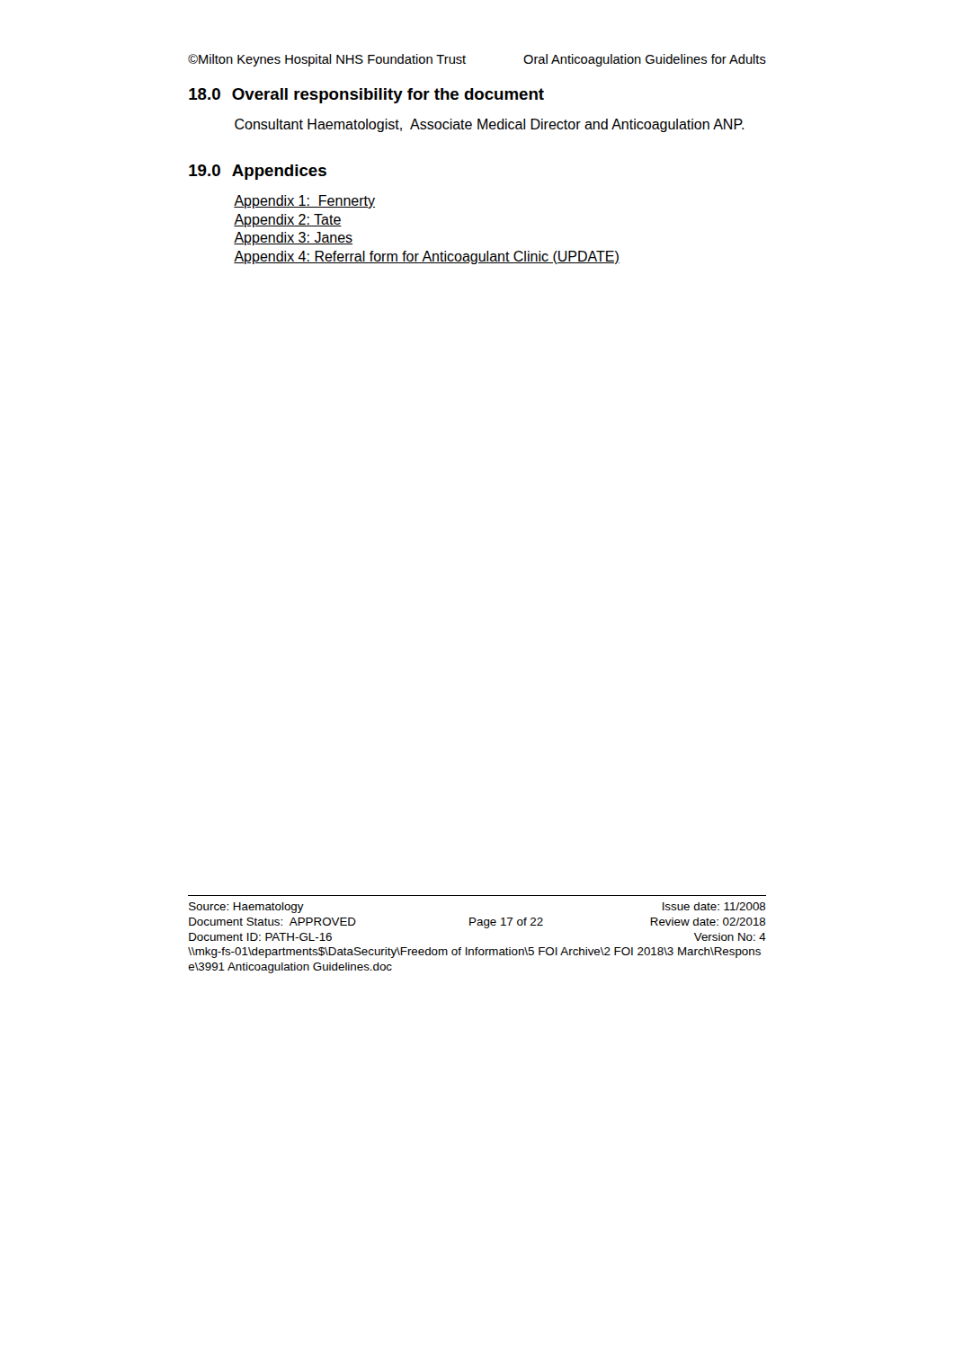©Milton Keynes Hospital NHS Foundation Trust
Oral Anticoagulation Guidelines for Adults
18.0 Overall responsibility for the document
Consultant Haematologist, Associate Medical Director and Anticoagulation ANP.
19.0 Appendices
Appendix 1: Fennerty
Appendix 2: Tate
Appendix 3: Janes
Appendix 4: Referral form for Anticoagulant Clinic (UPDATE)
| Source: Haematology | | Issue date: 11/2008 |
| Document Status: APPROVED | Page 17 of 22 | Review date: 02/2018 |
| Document ID: PATH-GL-16 | | Version No: 4 |
| \\mkg-fs-01\departments$\DataSecurity\Freedom of Information\5 FOI Archive\2 FOI 2018\3 March\Response\3991 Anticoagulation Guidelines.doc |